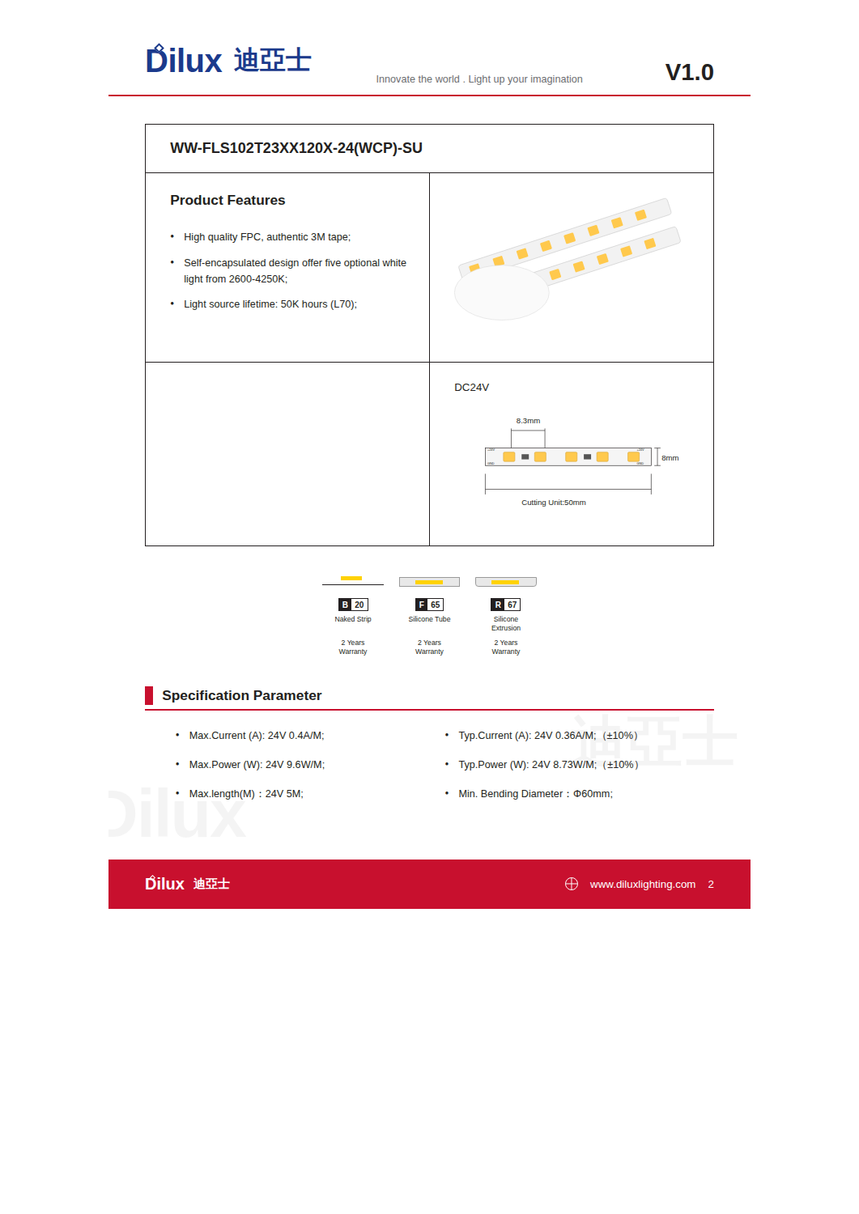D ilux 迪亞士
Innovate the world . Light up your imagination
V1.0
| WW-FLS102T23XX120X-24(WCP)-SU |
| Product Features High quality FPC, authentic 3M tape; Self-encapsulated design offer five optional white light from 2600-4250K; Light source lifetime: 50K hours (L70); | |
| | DC24V |
B 20
Naked Strip
2 Years
Warranty
F 65
Silicone Tube
2 Years
Warranty
R 67
Silicone
Extrusion
2 Years
Warranty
Specification Parameter
Max.Current (A): 24V 0.4A/M;
Max.Power (W): 24V 9.6W/M;
Max.length(M)：24V 5M;
Typ.Current (A): 24V 0.36A/M;（±10%）
Typ.Power (W): 24V 8.73W/M;（±10%）
Min. Bending Diameter：Φ60mm;
Dilux
迪亞士
D ilux 迪亞士
www.diluxlighting.com 2